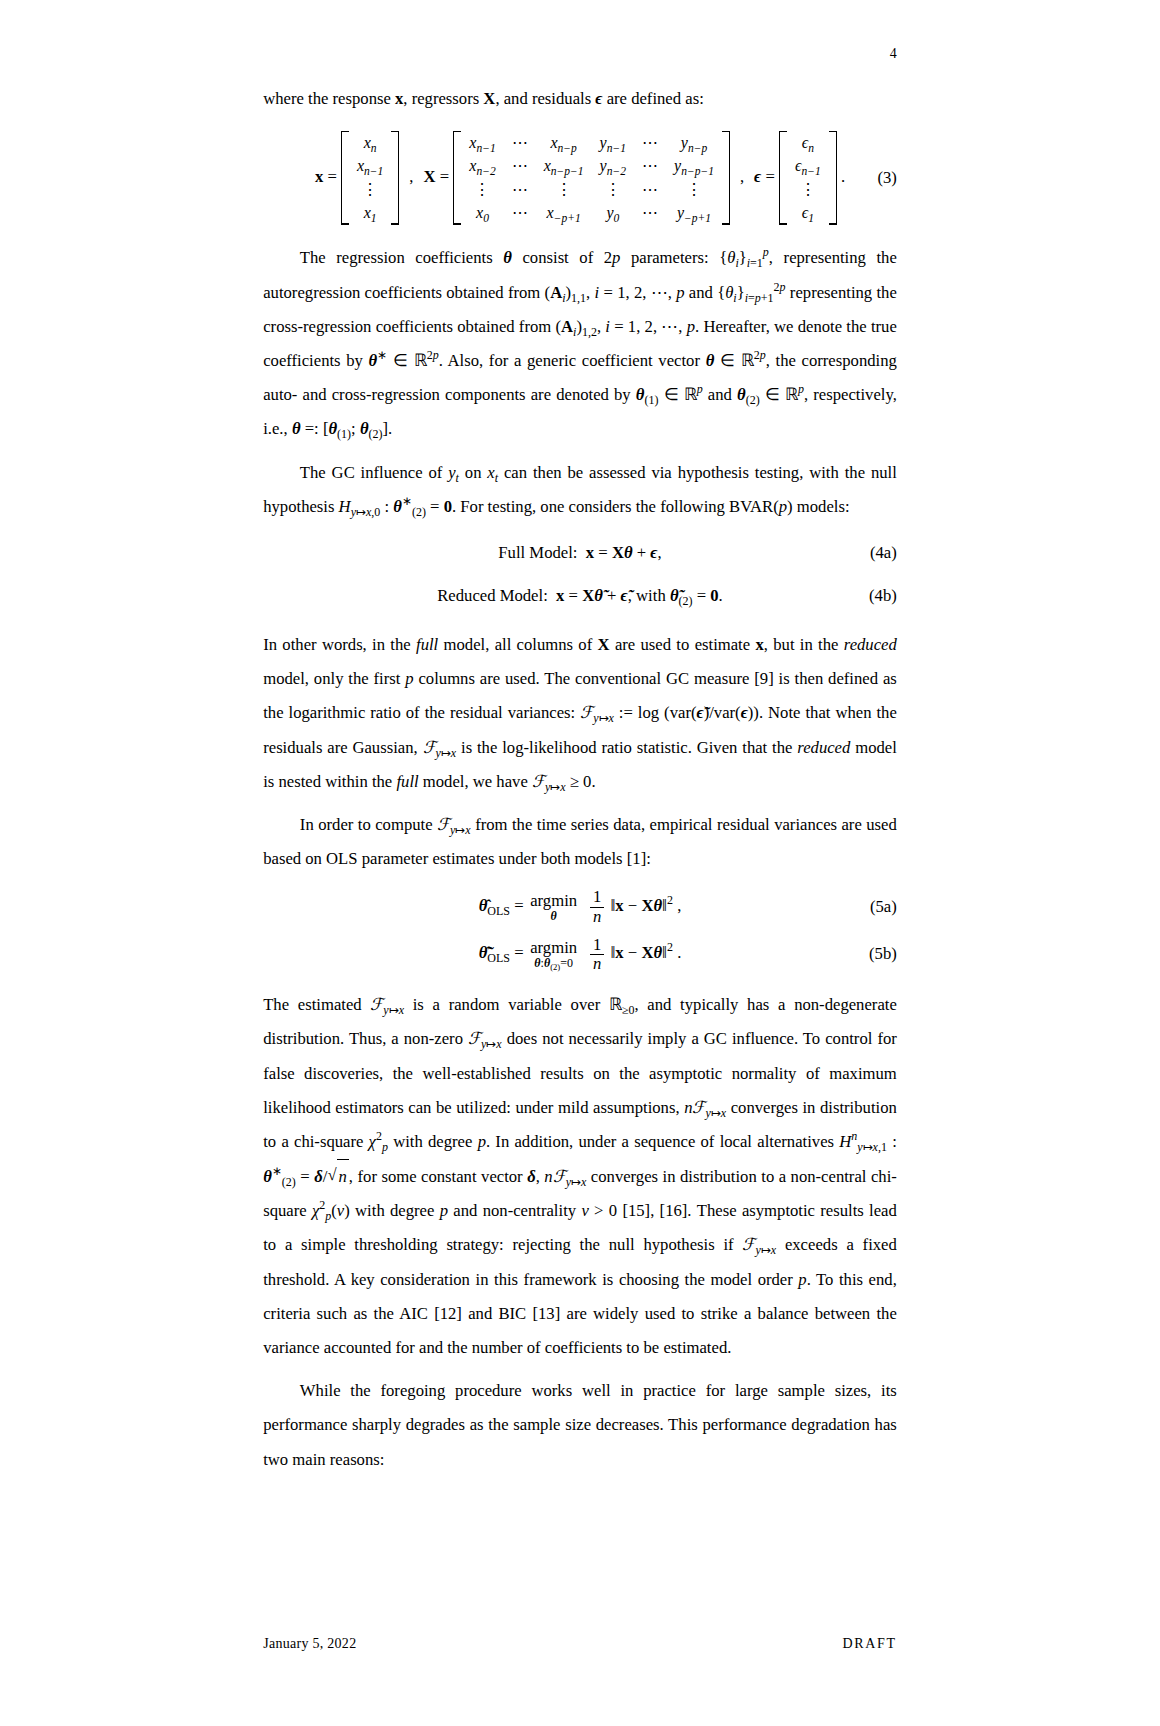4
where the response x, regressors X, and residuals ϵ are defined as:
x =
| x n |
| x n−1 |
| ⋮ |
| x 1 |
, X =
| x n−1 | ⋯ | x n−p | y n−1 | ⋯ | y n−p |
| x n−2 | ⋯ | x n−p−1 | y n−2 | ⋯ | y n−p−1 |
| ⋮ | ⋯ | ⋮ | ⋮ | ⋯ | ⋮ |
| x 0 | ⋯ | x −p+1 | y 0 | ⋯ | y −p+1 |
, ϵ =
| ϵ n |
| ϵ n−1 |
| ⋮ |
| ϵ 1 |
.
(3)
The regression coefficients θ consist of 2p parameters: {θi}i=1p, representing the autoregression coefficients obtained from (Ai)1,1, i = 1, 2, ⋯, p and {θi}i=p+12p representing the cross-regression coefficients obtained from (Ai)1,2, i = 1, 2, ⋯, p. Hereafter, we denote the true coefficients by θ∗ ∈ ℝ2p. Also, for a generic coefficient vector θ ∈ ℝ2p, the corresponding auto- and cross-regression components are denoted by θ(1) ∈ ℝp and θ(2) ∈ ℝp, respectively, i.e., θ =: [θ(1); θ(2)].
The GC influence of yt on xt can then be assessed via hypothesis testing, with the null hypothesis Hy↦x,0 : θ∗(2) = 0. For testing, one considers the following BVAR(p) models:
Full Model: x = Xθ + ϵ, (4a)
Reduced Model: x = Xθ̃ + ϵ̃, with θ̃(2) = 0. (4b)
In other words, in the full model, all columns of X are used to estimate x, but in the reduced model, only the first p columns are used. The conventional GC measure [9] is then defined as the logarithmic ratio of the residual variances: ℱy↦x := log (var(ϵ̃)/var(ϵ)). Note that when the residuals are Gaussian, ℱy↦x is the log-likelihood ratio statistic. Given that the reduced model is nested within the full model, we have ℱy↦x ≥ 0.
In order to compute ℱy↦x from the time series data, empirical residual variances are used based on OLS parameter estimates under both models [1]:
θ̂OLS = argmin θ 1 n ‖x − Xθ‖2 , (5a)
θ̃̂OLS = argmin θ:θ(2)=0 1 n ‖x − Xθ‖2 . (5b)
The estimated ℱy↦x is a random variable over ℝ≥0, and typically has a non-degenerate distribution. Thus, a non-zero ℱy↦x does not necessarily imply a GC influence. To control for false discoveries, the well-established results on the asymptotic normality of maximum likelihood estimators can be utilized: under mild assumptions, nℱy↦x converges in distribution to a chi-square χ2p with degree p. In addition, under a sequence of local alternatives Hny↦x,1 : θ∗(2) = δ/n, for some constant vector δ, nℱy↦x converges in distribution to a non-central chi-square χ2p(ν) with degree p and non-centrality ν > 0 [15], [16]. These asymptotic results lead to a simple thresholding strategy: rejecting the null hypothesis if ℱy↦x exceeds a fixed threshold. A key consideration in this framework is choosing the model order p. To this end, criteria such as the AIC [12] and BIC [13] are widely used to strike a balance between the variance accounted for and the number of coefficients to be estimated.
While the foregoing procedure works well in practice for large sample sizes, its performance sharply degrades as the sample size decreases. This performance degradation has two main reasons:
January 5, 2022
DRAFT